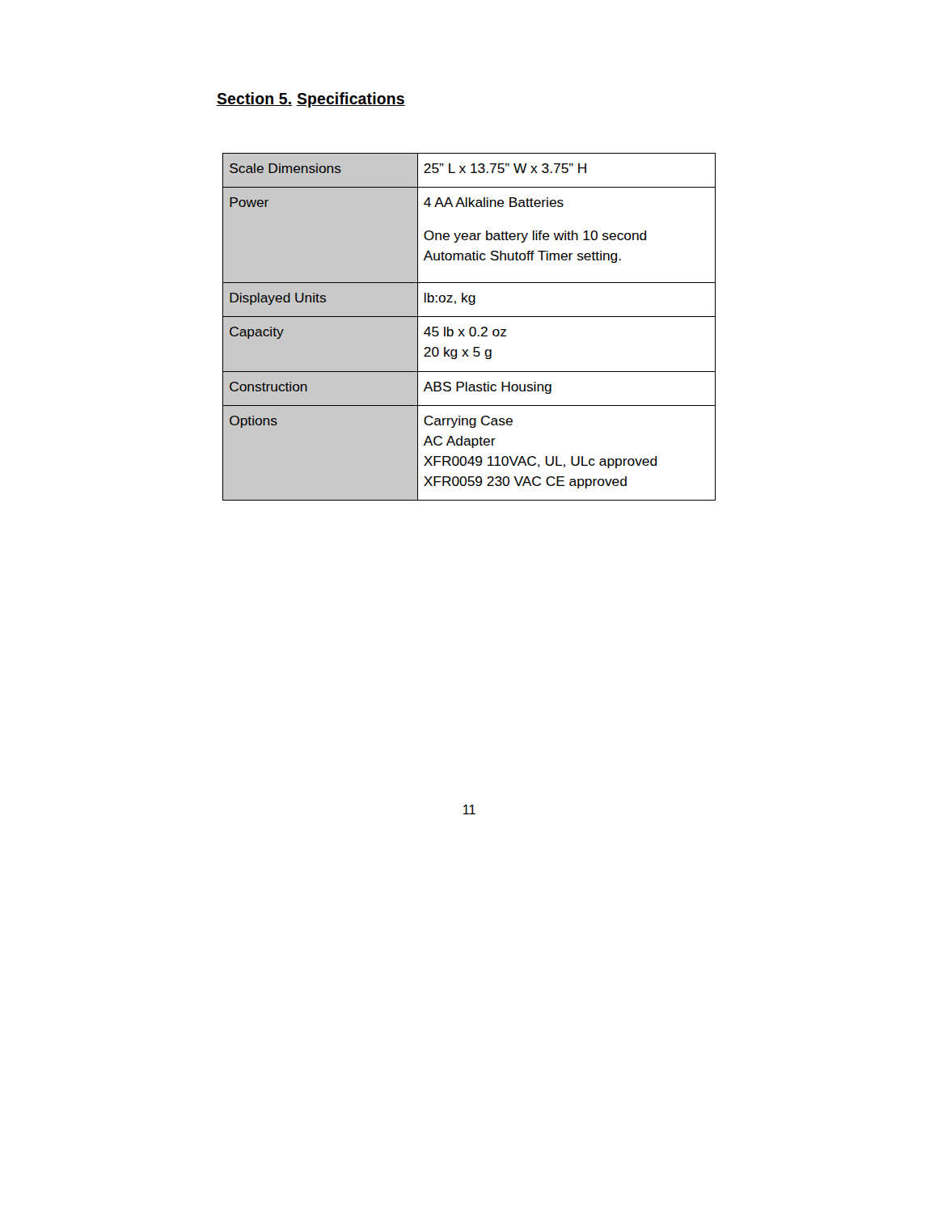Section 5. Specifications
| Scale Dimensions | 25” L x 13.75” W x 3.75” H |
| Power | 4 AA Alkaline Batteries One year battery life with 10 second Automatic Shutoff Timer setting. |
| Displayed Units | lb:oz, kg |
| Capacity | 45 lb x 0.2 oz 20 kg x 5 g |
| Construction | ABS Plastic Housing |
| Options | Carrying Case AC Adapter XFR0049 110VAC, UL, ULc approved XFR0059 230 VAC CE approved |
11